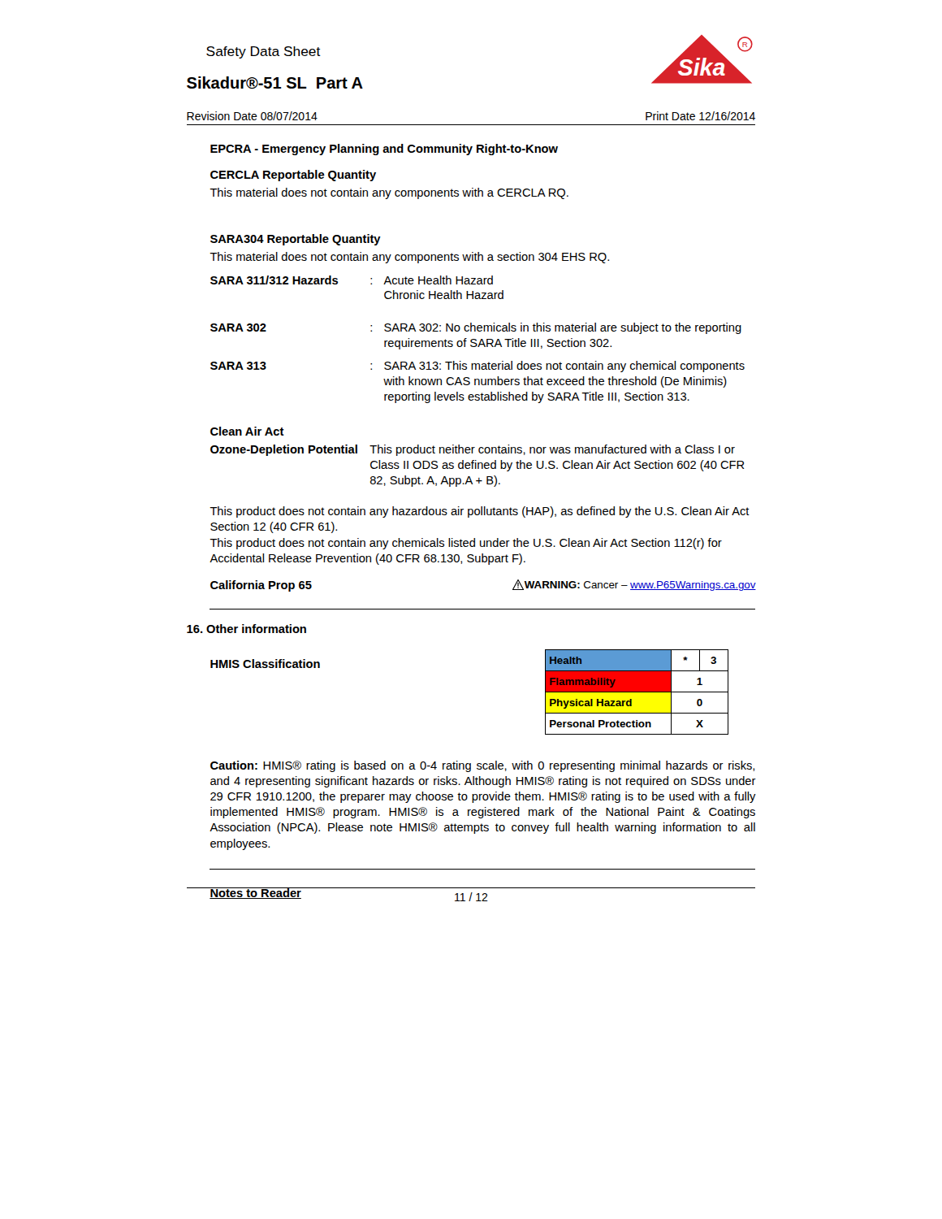Sika R
Safety Data Sheet
Sikadur®-51 SL Part A
Revision Date 08/07/2014 Print Date 12/16/2014
EPCRA - Emergency Planning and Community Right-to-Know
CERCLA Reportable Quantity
This material does not contain any components with a CERCLA RQ.
SARA304 Reportable Quantity
This material does not contain any components with a section 304 EHS RQ.
| SARA 311/312 Hazards | : | Acute Health Hazard Chronic Health Hazard |
| SARA 302 | : | SARA 302: No chemicals in this material are subject to the reporting requirements of SARA Title III, Section 302. |
| SARA 313 | : | SARA 313: This material does not contain any chemical components with known CAS numbers that exceed the threshold (De Minimis) reporting levels established by SARA Title III, Section 313. |
Clean Air Act
| Ozone-Depletion Potential | This product neither contains, nor was manufactured with a Class I or Class II ODS as defined by the U.S. Clean Air Act Section 602 (40 CFR 82, Subpt. A, App.A + B). |
This product does not contain any hazardous air pollutants (HAP), as defined by the U.S. Clean Air Act Section 12 (40 CFR 61).
This product does not contain any chemicals listed under the U.S. Clean Air Act Section 112(r) for Accidental Release Prevention (40 CFR 68.130, Subpart F).
California Prop 65
WARNING: Cancer – www.P65Warnings.ca.gov
16. Other information
HMIS Classification
| Health | * | 3 |
| Flammability | 1 |
| Physical Hazard | 0 |
| Personal Protection | X |
Caution: HMIS® rating is based on a 0-4 rating scale, with 0 representing minimal hazards or risks, and 4 representing significant hazards or risks. Although HMIS® rating is not required on SDSs under 29 CFR 1910.1200, the preparer may choose to provide them. HMIS® rating is to be used with a fully implemented HMIS® program. HMIS® is a registered mark of the National Paint & Coatings Association (NPCA). Please note HMIS® attempts to convey full health warning information to all employees.
Notes to Reader
11 / 12